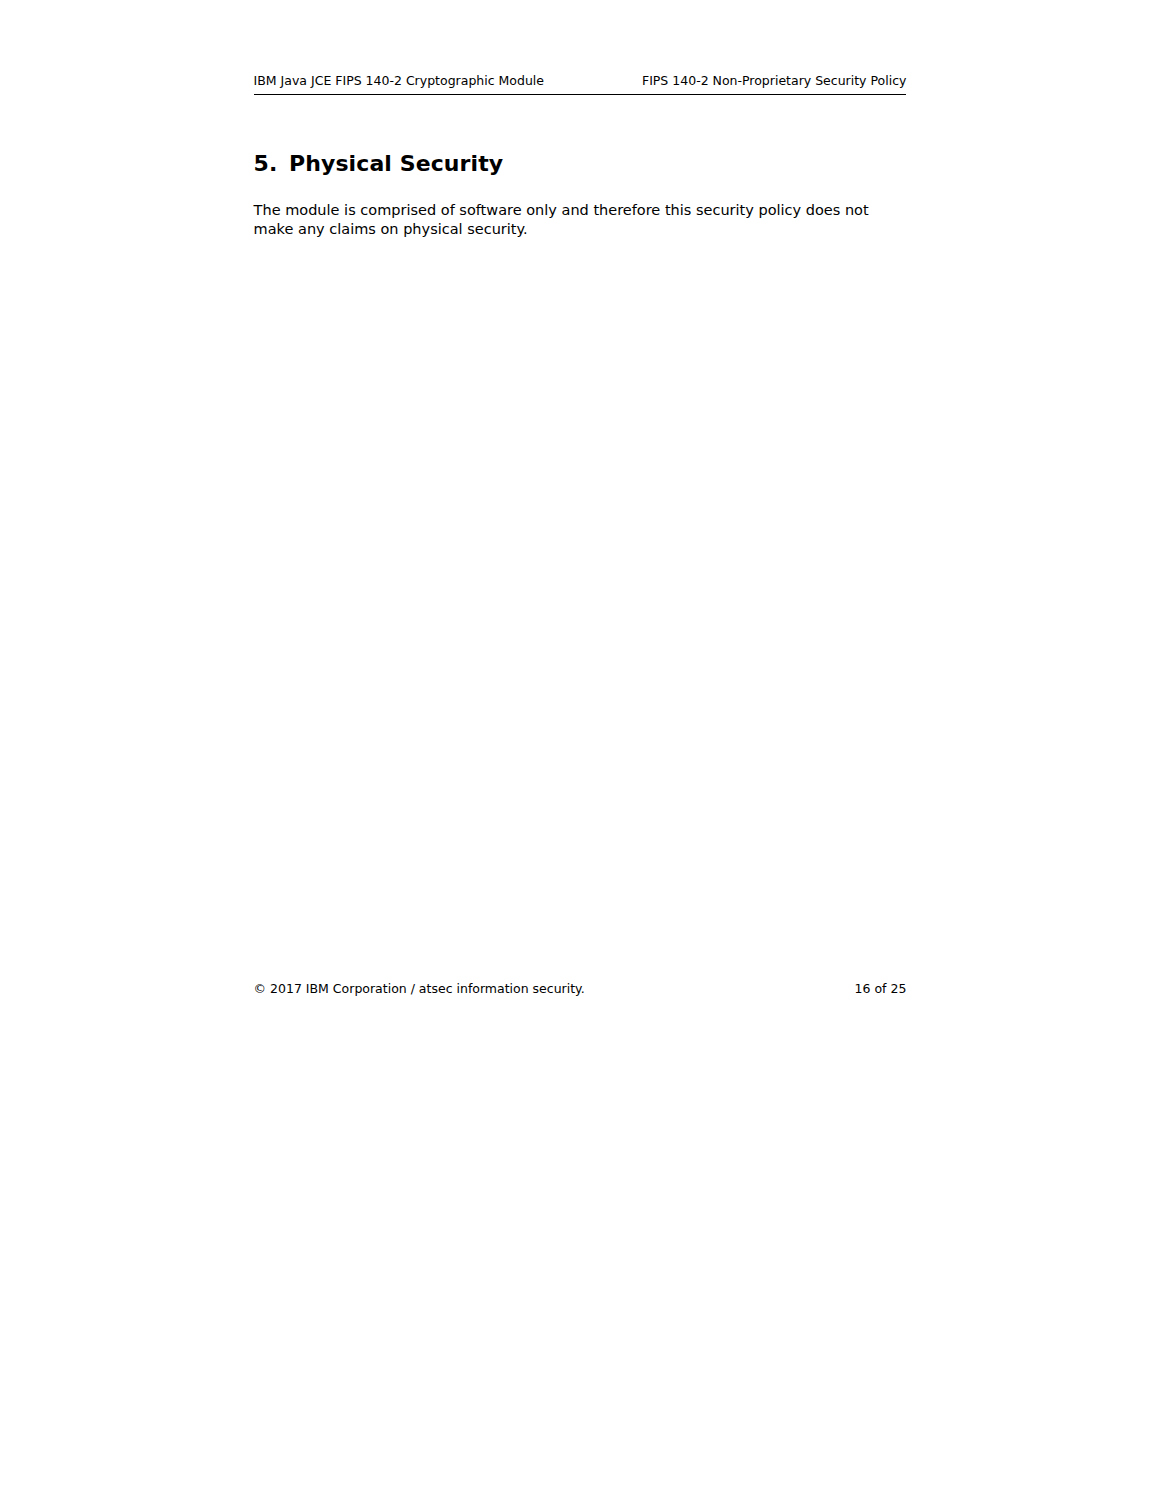IBM Java JCE FIPS 140-2 Cryptographic Module
FIPS 140-2 Non-Proprietary Security Policy
5. Physical Security
The module is comprised of software only and therefore this security policy does not make any claims on physical security.
© 2017 IBM Corporation / atsec information security.
16 of 25